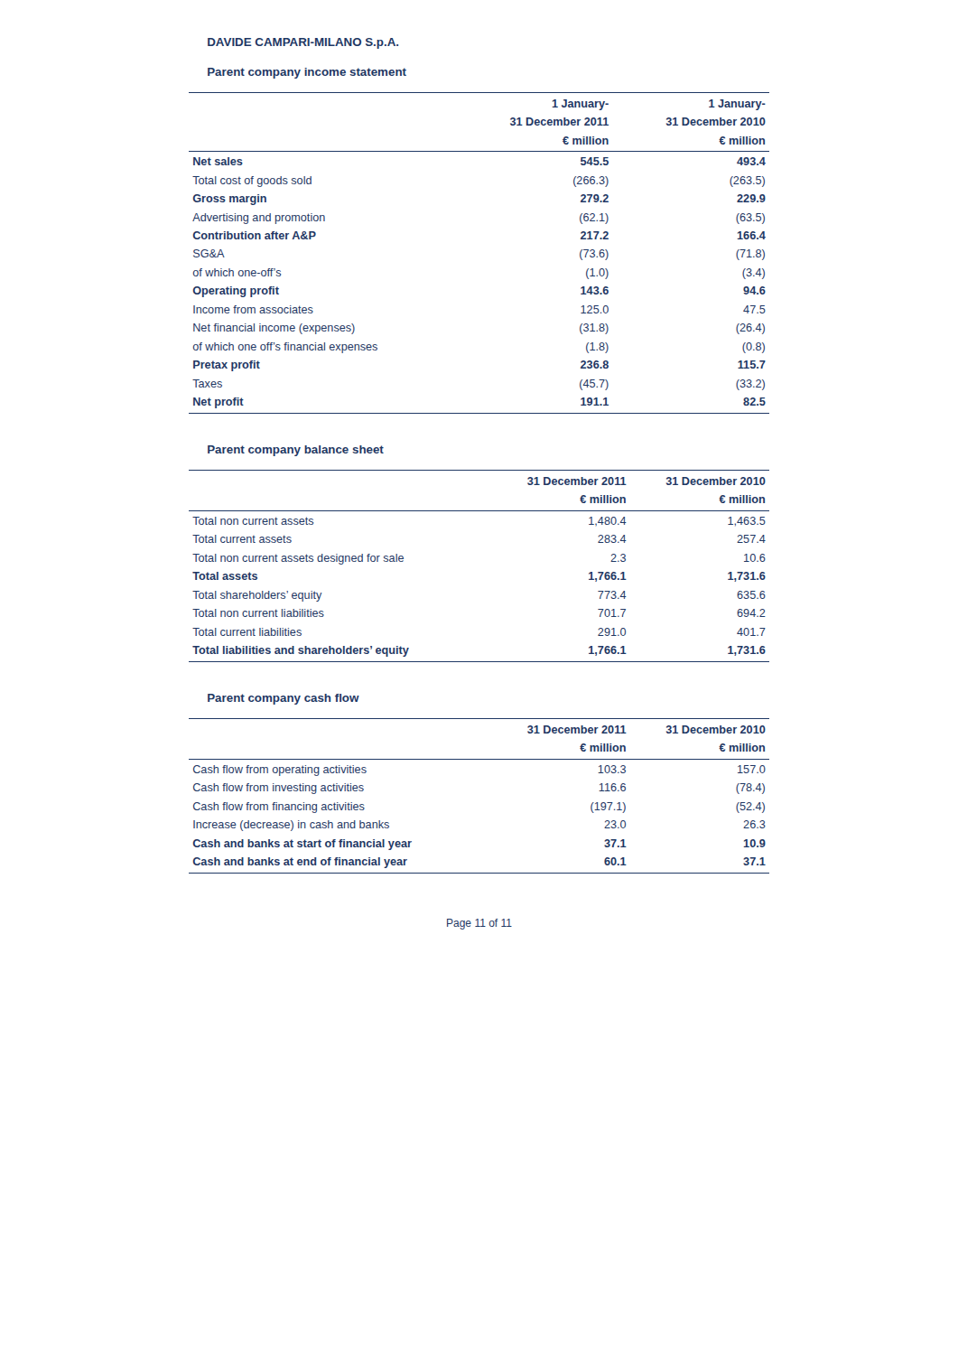DAVIDE CAMPARI-MILANO S.p.A.
Parent company income statement
| | 1 January- | 1 January- |
| --- | --- | --- |
| | 31 December 2011 | 31 December 2010 |
| | € million | € million |
| Net sales | 545.5 | 493.4 |
| Total cost of goods sold | (266.3) | (263.5) |
| Gross margin | 279.2 | 229.9 |
| Advertising and promotion | (62.1) | (63.5) |
| Contribution after A&P | 217.2 | 166.4 |
| SG&A | (73.6) | (71.8) |
| of which one-off’s | (1.0) | (3.4) |
| Operating profit | 143.6 | 94.6 |
| Income from associates | 125.0 | 47.5 |
| Net financial income (expenses) | (31.8) | (26.4) |
| of which one off’s financial expenses | (1.8) | (0.8) |
| Pretax profit | 236.8 | 115.7 |
| Taxes | (45.7) | (33.2) |
| Net profit | 191.1 | 82.5 |
Parent company balance sheet
| | 31 December 2011 | 31 December 2010 |
| --- | --- | --- |
| | € million | € million |
| Total non current assets | 1,480.4 | 1,463.5 |
| Total current assets | 283.4 | 257.4 |
| Total non current assets designed for sale | 2.3 | 10.6 |
| Total assets | 1,766.1 | 1,731.6 |
| Total shareholders’ equity | 773.4 | 635.6 |
| Total non current liabilities | 701.7 | 694.2 |
| Total current liabilities | 291.0 | 401.7 |
| Total liabilities and shareholders’ equity | 1,766.1 | 1,731.6 |
Parent company cash flow
| | 31 December 2011 | 31 December 2010 |
| --- | --- | --- |
| | € million | € million |
| Cash flow from operating activities | 103.3 | 157.0 |
| Cash flow from investing activities | 116.6 | (78.4) |
| Cash flow from financing activities | (197.1) | (52.4) |
| Increase (decrease) in cash and banks | 23.0 | 26.3 |
| Cash and banks at start of financial year | 37.1 | 10.9 |
| Cash and banks at end of financial year | 60.1 | 37.1 |
Page 11 of 11